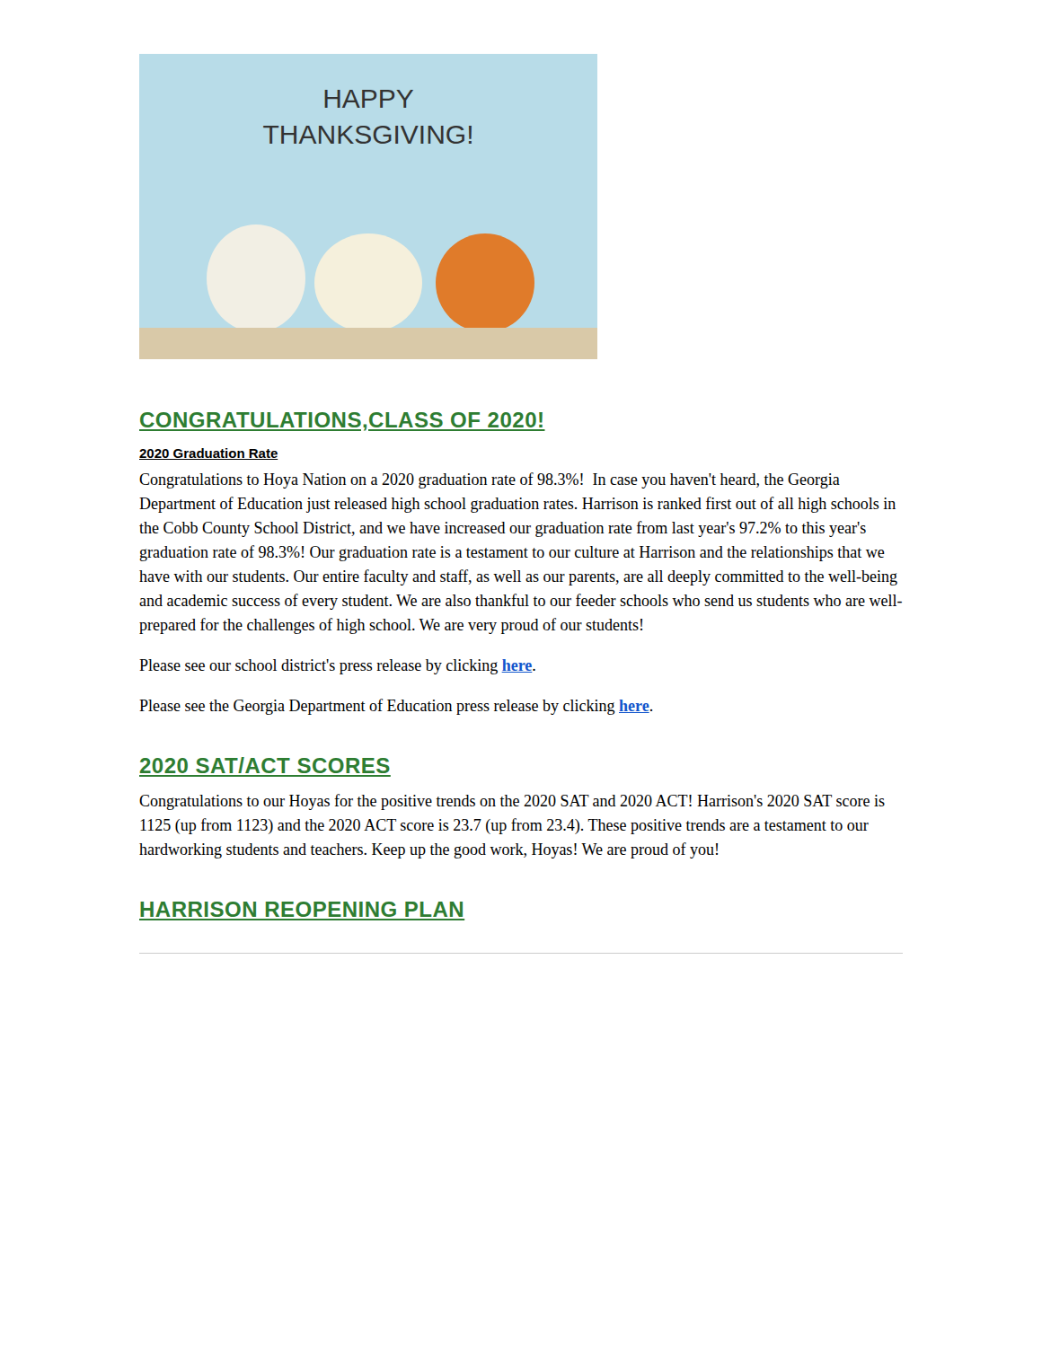CONGRATULATIONS,CLASS OF 2020!
2020 Graduation Rate
Congratulations to Hoya Nation on a 2020 graduation rate of 98.3%! In case you haven't heard, the Georgia Department of Education just released high school graduation rates. Harrison is ranked first out of all high schools in the Cobb County School District, and we have increased our graduation rate from last year's 97.2% to this year's graduation rate of 98.3%! Our graduation rate is a testament to our culture at Harrison and the relationships that we have with our students. Our entire faculty and staff, as well as our parents, are all deeply committed to the well-being and academic success of every student. We are also thankful to our feeder schools who send us students who are well-prepared for the challenges of high school. We are very proud of our students!
Please see our school district's press release by clicking here.
Please see the Georgia Department of Education press release by clicking here.
2020 SAT/ACT SCORES
Congratulations to our Hoyas for the positive trends on the 2020 SAT and 2020 ACT! Harrison's 2020 SAT score is 1125 (up from 1123) and the 2020 ACT score is 23.7 (up from 23.4). These positive trends are a testament to our hardworking students and teachers. Keep up the good work, Hoyas! We are proud of you!
HARRISON REOPENING PLAN